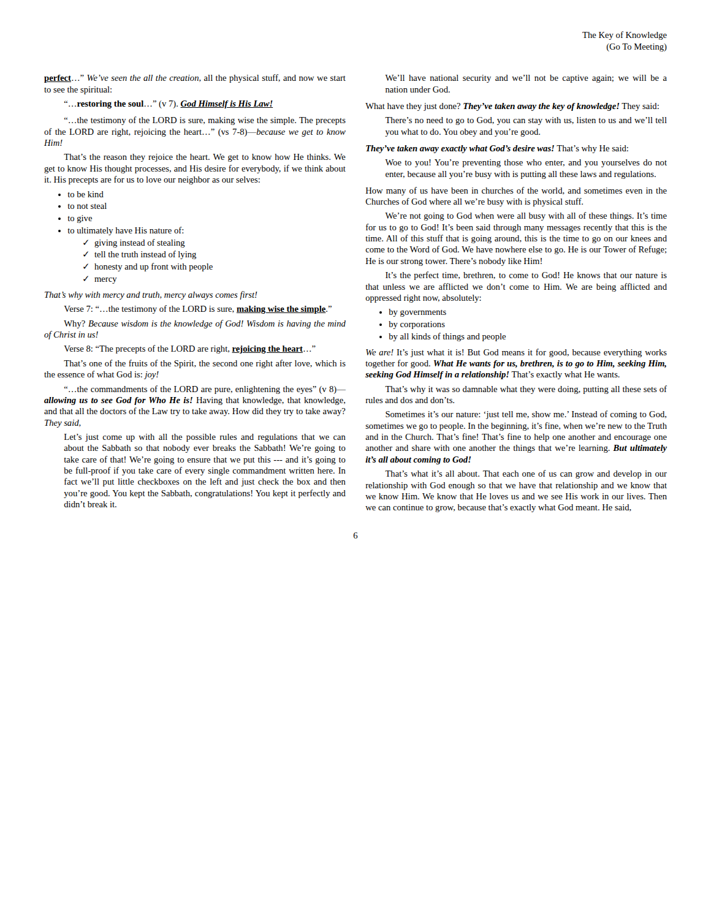The Key of Knowledge
(Go To Meeting)
perfect…” We’ve seen the all the creation, all the physical stuff, and now we start to see the spiritual:
“…restoring the soul…” (v 7). God Himself is His Law!
“…the testimony of the LORD is sure, making wise the simple. The precepts of the LORD are right, rejoicing the heart…” (vs 7-8)—because we get to know Him!
That’s the reason they rejoice the heart. We get to know how He thinks. We get to know His thought processes, and His desire for everybody, if we think about it. His precepts are for us to love our neighbor as our selves:
to be kind
to not steal
to give
to ultimately have His nature of:
giving instead of stealing
tell the truth instead of lying
honesty and up front with people
mercy
That’s why with mercy and truth, mercy always comes first!
Verse 7: “…the testimony of the LORD is sure, making wise the simple.”
Why? Because wisdom is the knowledge of God! Wisdom is having the mind of Christ in us!
Verse 8: “The precepts of the LORD are right, rejoicing the heart…”
That’s one of the fruits of the Spirit, the second one right after love, which is the essence of what God is: joy!
“…the commandments of the LORD are pure, enlightening the eyes” (v 8)—allowing us to see God for Who He is! Having that knowledge, that knowledge, and that all the doctors of the Law try to take away. How did they try to take away? They said,
Let’s just come up with all the possible rules and regulations that we can about the Sabbath so that nobody ever breaks the Sabbath! We’re going to take care of that! We’re going to ensure that we put this --- and it’s going to be full-proof if you take care of every single commandment written here. In fact we’ll put little checkboxes on the left and just check the box and then you’re good. You kept the Sabbath, congratulations! You kept it perfectly and didn’t break it.
We’ll have national security and we’ll not be captive again; we will be a nation under God.
What have they just done? They’ve taken away the key of knowledge! They said:
There’s no need to go to God, you can stay with us, listen to us and we’ll tell you what to do. You obey and you’re good.
They’ve taken away exactly what God’s desire was! That’s why He said:
Woe to you! You’re preventing those who enter, and you yourselves do not enter, because all you’re busy with is putting all these laws and regulations.
How many of us have been in churches of the world, and sometimes even in the Churches of God where all we’re busy with is physical stuff.
We’re not going to God when were all busy with all of these things. It’s time for us to go to God! It’s been said through many messages recently that this is the time. All of this stuff that is going around, this is the time to go on our knees and come to the Word of God. We have nowhere else to go. He is our Tower of Refuge; He is our strong tower. There’s nobody like Him!
It’s the perfect time, brethren, to come to God! He knows that our nature is that unless we are afflicted we don’t come to Him. We are being afflicted and oppressed right now, absolutely:
by governments
by corporations
by all kinds of things and people
We are! It’s just what it is! But God means it for good, because everything works together for good. What He wants for us, brethren, is to go to Him, seeking Him, seeking God Himself in a relationship! That’s exactly what He wants.
That’s why it was so damnable what they were doing, putting all these sets of rules and dos and don’ts.
Sometimes it’s our nature: ‘just tell me, show me.’ Instead of coming to God, sometimes we go to people. In the beginning, it’s fine, when we’re new to the Truth and in the Church. That’s fine! That’s fine to help one another and encourage one another and share with one another the things that we’re learning. But ultimately it’s all about coming to God!
That’s what it’s all about. That each one of us can grow and develop in our relationship with God enough so that we have that relationship and we know that we know Him. We know that He loves us and we see His work in our lives. Then we can continue to grow, because that’s exactly what God meant. He said,
6